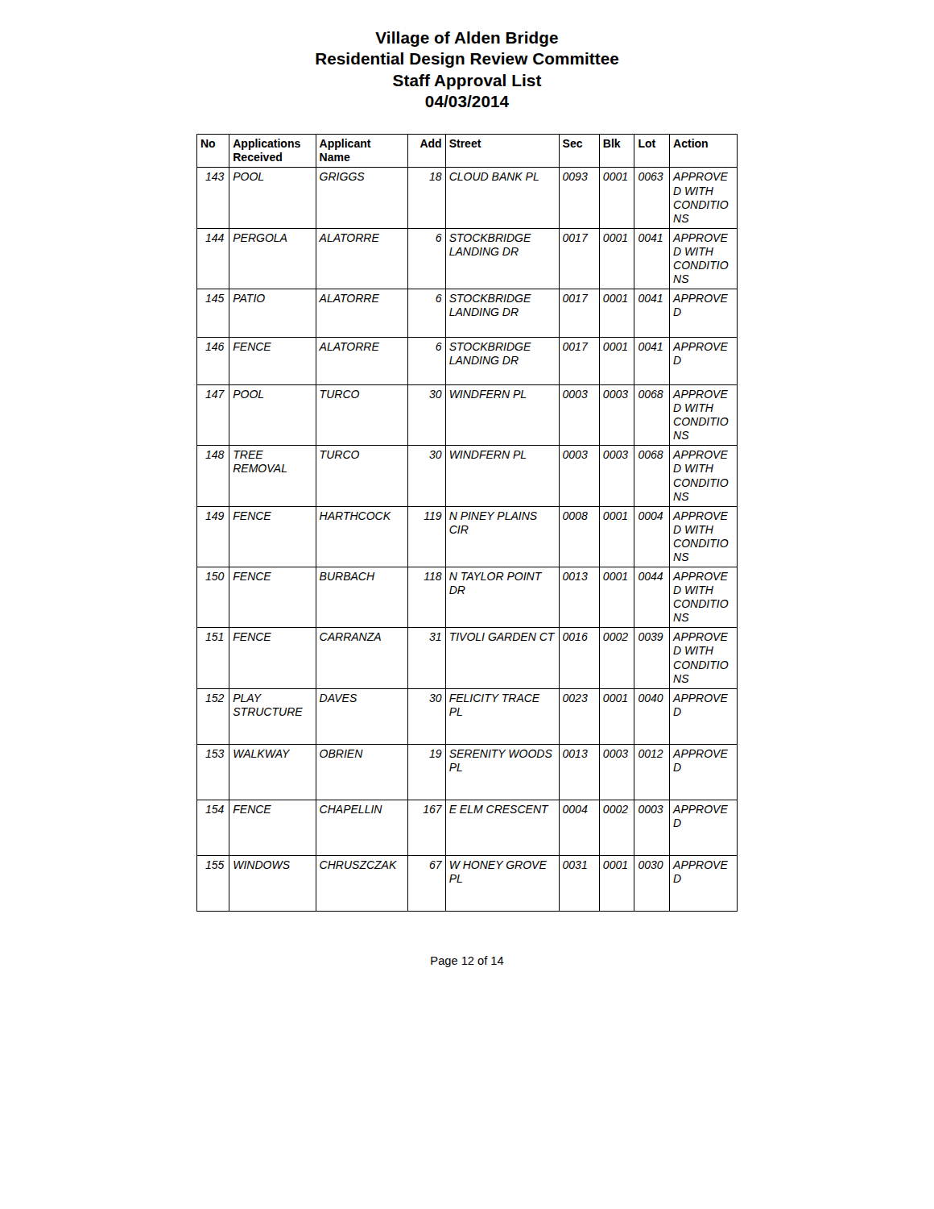Village of Alden Bridge
Residential Design Review Committee
Staff Approval List
04/03/2014
Staff Approval List for 04/03/2014
| No | Applications Received | Applicant Name | Add | Street | Sec | Blk | Lot | Action |
| --- | --- | --- | --- | --- | --- | --- | --- | --- |
| 143 | POOL | GRIGGS | 18 | CLOUD BANK PL | 0093 | 0001 | 0063 | APPROVED WITH CONDITIONS |
| 144 | PERGOLA | ALATORRE | 6 | STOCKBRIDGE LANDING DR | 0017 | 0001 | 0041 | APPROVED WITH CONDITIONS |
| 145 | PATIO | ALATORRE | 6 | STOCKBRIDGE LANDING DR | 0017 | 0001 | 0041 | APPROVED |
| 146 | FENCE | ALATORRE | 6 | STOCKBRIDGE LANDING DR | 0017 | 0001 | 0041 | APPROVED |
| 147 | POOL | TURCO | 30 | WINDFERN PL | 0003 | 0003 | 0068 | APPROVED WITH CONDITIONS |
| 148 | TREE REMOVAL | TURCO | 30 | WINDFERN PL | 0003 | 0003 | 0068 | APPROVED WITH CONDITIONS |
| 149 | FENCE | HARTHCOCK | 119 | N PINEY PLAINS CIR | 0008 | 0001 | 0004 | APPROVED WITH CONDITIONS |
| 150 | FENCE | BURBACH | 118 | N TAYLOR POINT DR | 0013 | 0001 | 0044 | APPROVED WITH CONDITIONS |
| 151 | FENCE | CARRANZA | 31 | TIVOLI GARDEN CT | 0016 | 0002 | 0039 | APPROVED WITH CONDITIONS |
| 152 | PLAY STRUCTURE | DAVES | 30 | FELICITY TRACE PL | 0023 | 0001 | 0040 | APPROVED |
| 153 | WALKWAY | OBRIEN | 19 | SERENITY WOODS PL | 0013 | 0003 | 0012 | APPROVED |
| 154 | FENCE | CHAPELLIN | 167 | E ELM CRESCENT | 0004 | 0002 | 0003 | APPROVED |
| 155 | WINDOWS | CHRUSZCZAK | 67 | W HONEY GROVE PL | 0031 | 0001 | 0030 | APPROVED |
Page 12 of 14